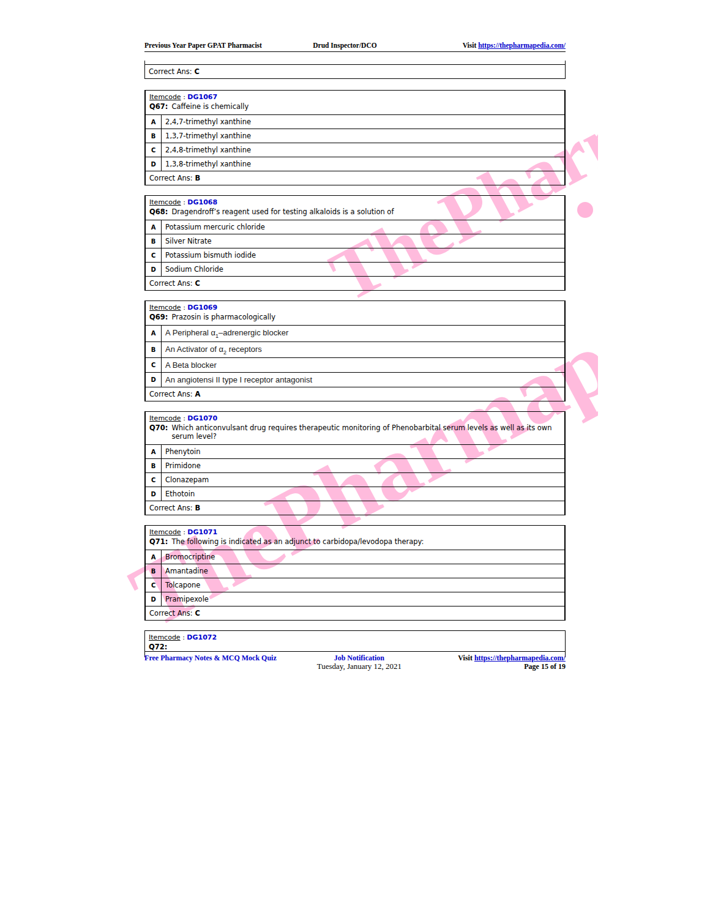ThePharmapedia.com
ThePharmapedia.com
Previous Year Paper GPAT Pharmacist
Drud Inspector/DCO
Visit https://thepharmapedia.com/
Correct Ans: C
Itemcode : DG1067
Q67: Caffeine is chemically
| A | 2,4,7-trimethyl xanthine |
| B | 1,3,7-trimethyl xanthine |
| C | 2,4,8-trimethyl xanthine |
| D | 1,3,8-trimethyl xanthine |
Correct Ans: B
Itemcode : DG1068
Q68: Dragendroff’s reagent used for testing alkaloids is a solution of
| A | Potassium mercuric chloride |
| B | Silver Nitrate |
| C | Potassium bismuth iodide |
| D | Sodium Chloride |
Correct Ans: C
Itemcode : DG1069
Q69: Prazosin is pharmacologically
| A | A Peripheral α 1 –adrenergic blocker |
| B | An Activator of α 2 receptors |
| C | A Beta blocker |
| D | An angiotensi II type I receptor antagonist |
Correct Ans: A
Itemcode : DG1070
Q70: Which anticonvulsant drug requires therapeutic monitoring of Phenobarbital serum levels as well as its own serum level?
| A | Phenytoin |
| B | Primidone |
| C | Clonazepam |
| D | Ethotoin |
Correct Ans: B
Itemcode : DG1071
Q71: The following is indicated as an adjunct to carbidopa/levodopa therapy:
| A | Bromocriptine |
| B | Amantadine |
| C | Tolcapone |
| D | Pramipexole |
Correct Ans: C
Itemcode : DG1072
Q72:
Free Pharmacy Notes & MCQ Mock Quiz
Job Notification
Visit https://thepharmapedia.com/
Tuesday, January 12, 2021
Page 15 of 19